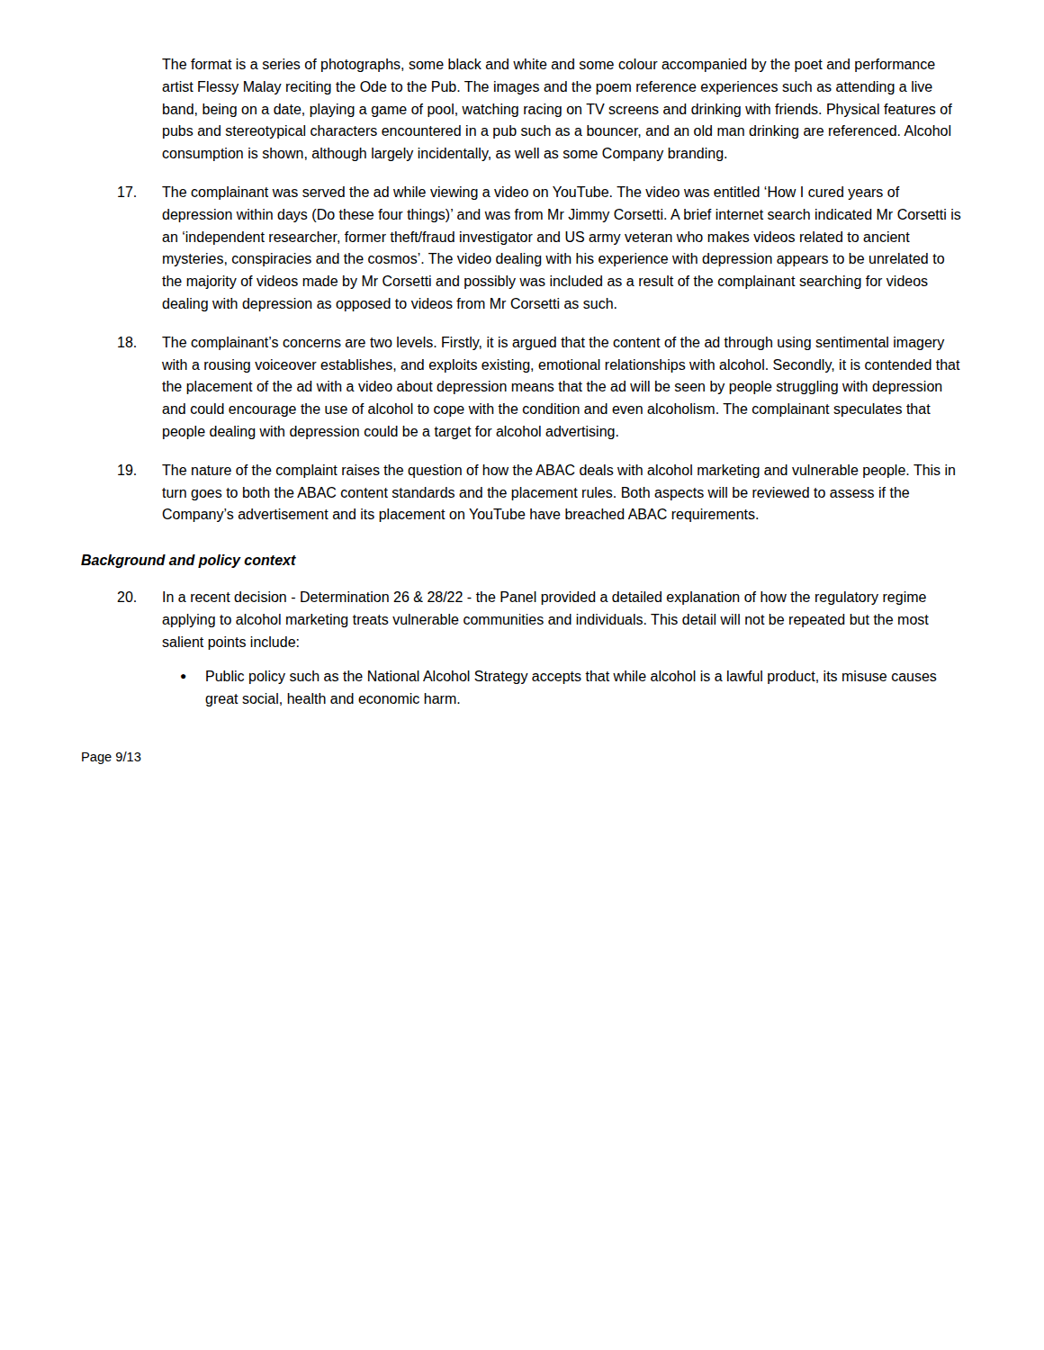The format is a series of photographs, some black and white and some colour accompanied by the poet and performance artist Flessy Malay reciting the Ode to the Pub. The images and the poem reference experiences such as attending a live band, being on a date, playing a game of pool, watching racing on TV screens and drinking with friends. Physical features of pubs and stereotypical characters encountered in a pub such as a bouncer, and an old man drinking are referenced. Alcohol consumption is shown, although largely incidentally, as well as some Company branding.
The complainant was served the ad while viewing a video on YouTube. The video was entitled ‘How I cured years of depression within days (Do these four things)’ and was from Mr Jimmy Corsetti. A brief internet search indicated Mr Corsetti is an ‘independent researcher, former theft/fraud investigator and US army veteran who makes videos related to ancient mysteries, conspiracies and the cosmos’. The video dealing with his experience with depression appears to be unrelated to the majority of videos made by Mr Corsetti and possibly was included as a result of the complainant searching for videos dealing with depression as opposed to videos from Mr Corsetti as such.
The complainant’s concerns are two levels. Firstly, it is argued that the content of the ad through using sentimental imagery with a rousing voiceover establishes, and exploits existing, emotional relationships with alcohol. Secondly, it is contended that the placement of the ad with a video about depression means that the ad will be seen by people struggling with depression and could encourage the use of alcohol to cope with the condition and even alcoholism. The complainant speculates that people dealing with depression could be a target for alcohol advertising.
The nature of the complaint raises the question of how the ABAC deals with alcohol marketing and vulnerable people. This in turn goes to both the ABAC content standards and the placement rules. Both aspects will be reviewed to assess if the Company’s advertisement and its placement on YouTube have breached ABAC requirements.
Background and policy context
In a recent decision - Determination 26 & 28/22 - the Panel provided a detailed explanation of how the regulatory regime applying to alcohol marketing treats vulnerable communities and individuals. This detail will not be repeated but the most salient points include:
Public policy such as the National Alcohol Strategy accepts that while alcohol is a lawful product, its misuse causes great social, health and economic harm.
Page 9/13